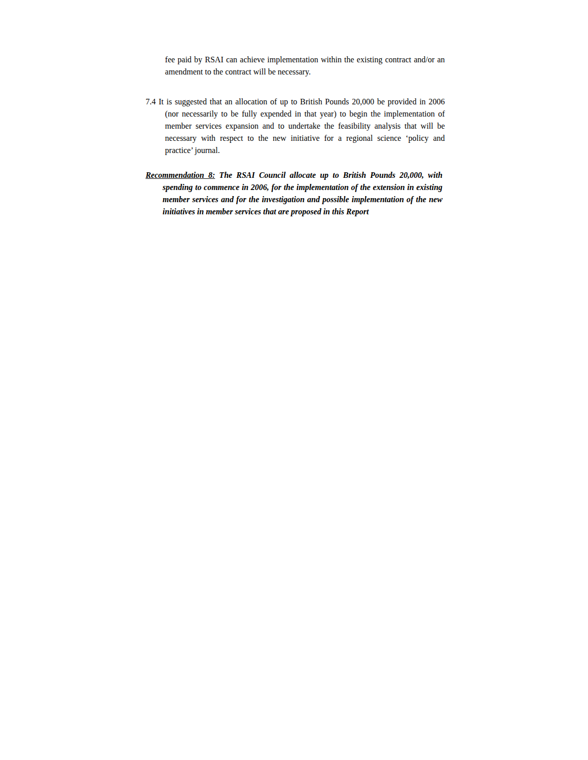fee paid by RSAI can achieve implementation within the existing contract and/or an amendment to the contract will be necessary.
7.4 It is suggested that an allocation of up to British Pounds 20,000 be provided in 2006 (nor necessarily to be fully expended in that year) to begin the implementation of member services expansion and to undertake the feasibility analysis that will be necessary with respect to the new initiative for a regional science ‘policy and practice’ journal.
Recommendation 8: The RSAI Council allocate up to British Pounds 20,000, with spending to commence in 2006, for the implementation of the extension in existing member services and for the investigation and possible implementation of the new initiatives in member services that are proposed in this Report